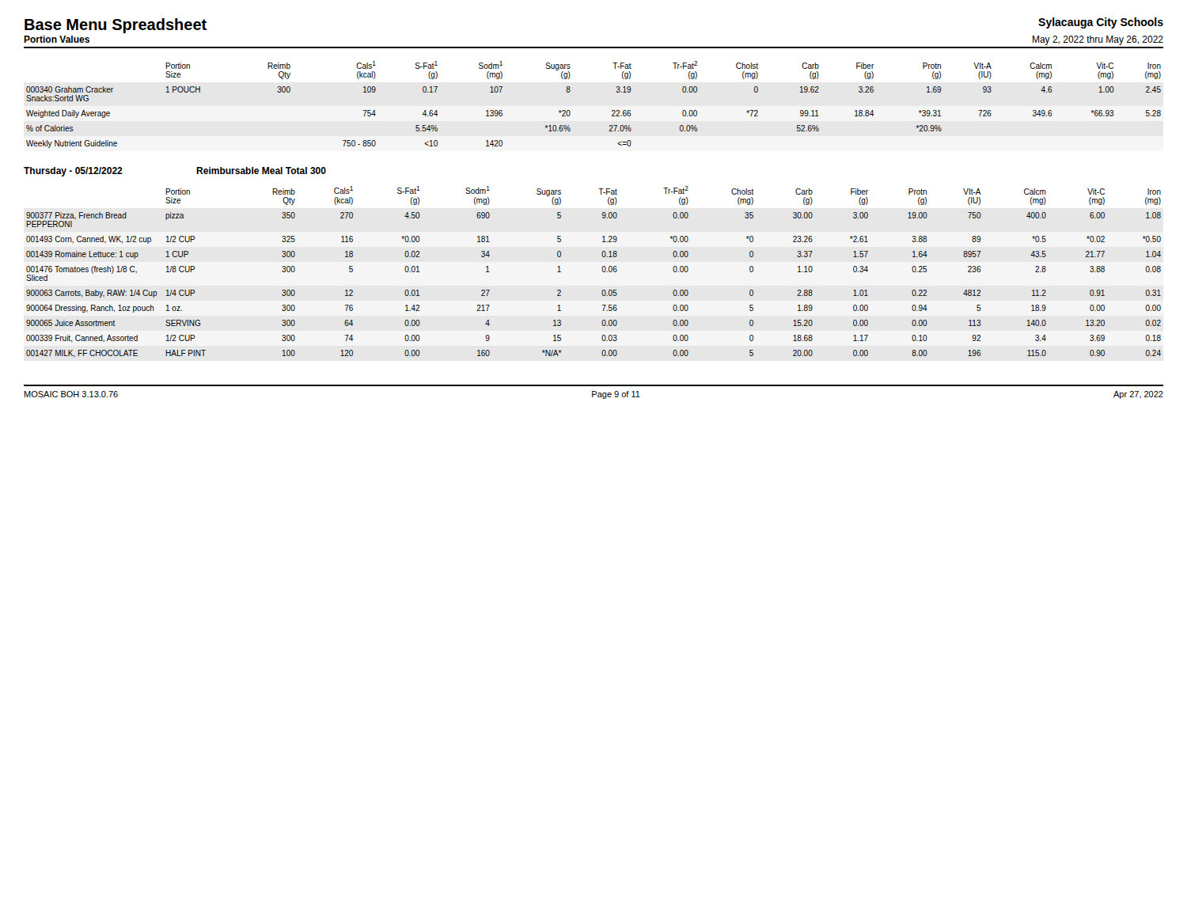Base Menu Spreadsheet
Sylacauga City Schools
Portion Values
May 2, 2022 thru May 26, 2022
| | Portion Size | Reimb Qty | Cals 1 (kcal) | S-Fat 1 (g) | Sodm 1 (mg) | Sugars (g) | T-Fat (g) | Tr-Fat 2 (g) | Cholst (mg) | Carb (g) | Fiber (g) | Protn (g) | VIt-A (IU) | Calcm (mg) | Vit-C (mg) | Iron (mg) |
| --- | --- | --- | --- | --- | --- | --- | --- | --- | --- | --- | --- | --- | --- | --- | --- | --- |
| 000340 Graham Cracker Snacks:Sortd WG | 1 POUCH | 300 | 109 | 0.17 | 107 | 8 | 3.19 | 0.00 | 0 | 19.62 | 3.26 | 1.69 | 93 | 4.6 | 1.00 | 2.45 |
| Weighted Daily Average | | | 754 | 4.64 | 1396 | *20 | 22.66 | 0.00 | *72 | 99.11 | 18.84 | *39.31 | 726 | 349.6 | *66.93 | 5.28 |
| % of Calories | | | | 5.54% | | *10.6% | 27.0% | 0.0% | | 52.6% | | *20.9% | | | | |
| Weekly Nutrient Guideline | | | 750 - 850 | <10 | 1420 | | <=0 | | | | | | | | | |
Thursday - 05/12/2022 Reimbursable Meal Total 300
| | Portion Size | Reimb Qty | Cals 1 (kcal) | S-Fat 1 (g) | Sodm 1 (mg) | Sugars (g) | T-Fat (g) | Tr-Fat 2 (g) | Cholst (mg) | Carb (g) | Fiber (g) | Protn (g) | VIt-A (IU) | Calcm (mg) | Vit-C (mg) | Iron (mg) |
| --- | --- | --- | --- | --- | --- | --- | --- | --- | --- | --- | --- | --- | --- | --- | --- | --- |
| 900377 Pizza, French Bread PEPPERONI | pizza | 350 | 270 | 4.50 | 690 | 5 | 9.00 | 0.00 | 35 | 30.00 | 3.00 | 19.00 | 750 | 400.0 | 6.00 | 1.08 |
| 001493 Corn, Canned, WK, 1/2 cup | 1/2 CUP | 325 | 116 | *0.00 | 181 | 5 | 1.29 | *0.00 | *0 | 23.26 | *2.61 | 3.88 | 89 | *0.5 | *0.02 | *0.50 |
| 001439 Romaine Lettuce: 1 cup | 1 CUP | 300 | 18 | 0.02 | 34 | 0 | 0.18 | 0.00 | 0 | 3.37 | 1.57 | 1.64 | 8957 | 43.5 | 21.77 | 1.04 |
| 001476 Tomatoes (fresh) 1/8 C, Sliced | 1/8 CUP | 300 | 5 | 0.01 | 1 | 1 | 0.06 | 0.00 | 0 | 1.10 | 0.34 | 0.25 | 236 | 2.8 | 3.88 | 0.08 |
| 900063 Carrots, Baby, RAW: 1/4 Cup | 1/4 CUP | 300 | 12 | 0.01 | 27 | 2 | 0.05 | 0.00 | 0 | 2.88 | 1.01 | 0.22 | 4812 | 11.2 | 0.91 | 0.31 |
| 900064 Dressing, Ranch, 1oz pouch | 1 oz. | 300 | 76 | 1.42 | 217 | 1 | 7.56 | 0.00 | 5 | 1.89 | 0.00 | 0.94 | 5 | 18.9 | 0.00 | 0.00 |
| 900065 Juice Assortment | SERVING | 300 | 64 | 0.00 | 4 | 13 | 0.00 | 0.00 | 0 | 15.20 | 0.00 | 0.00 | 113 | 140.0 | 13.20 | 0.02 |
| 000339 Fruit, Canned, Assorted | 1/2 CUP | 300 | 74 | 0.00 | 9 | 15 | 0.03 | 0.00 | 0 | 18.68 | 1.17 | 0.10 | 92 | 3.4 | 3.69 | 0.18 |
| 001427 MILK, FF CHOCOLATE | HALF PINT | 100 | 120 | 0.00 | 160 | *N/A* | 0.00 | 0.00 | 5 | 20.00 | 0.00 | 8.00 | 196 | 115.0 | 0.90 | 0.24 |
MOSAIC BOH 3.13.0.76
Page 9 of 11
Apr 27, 2022